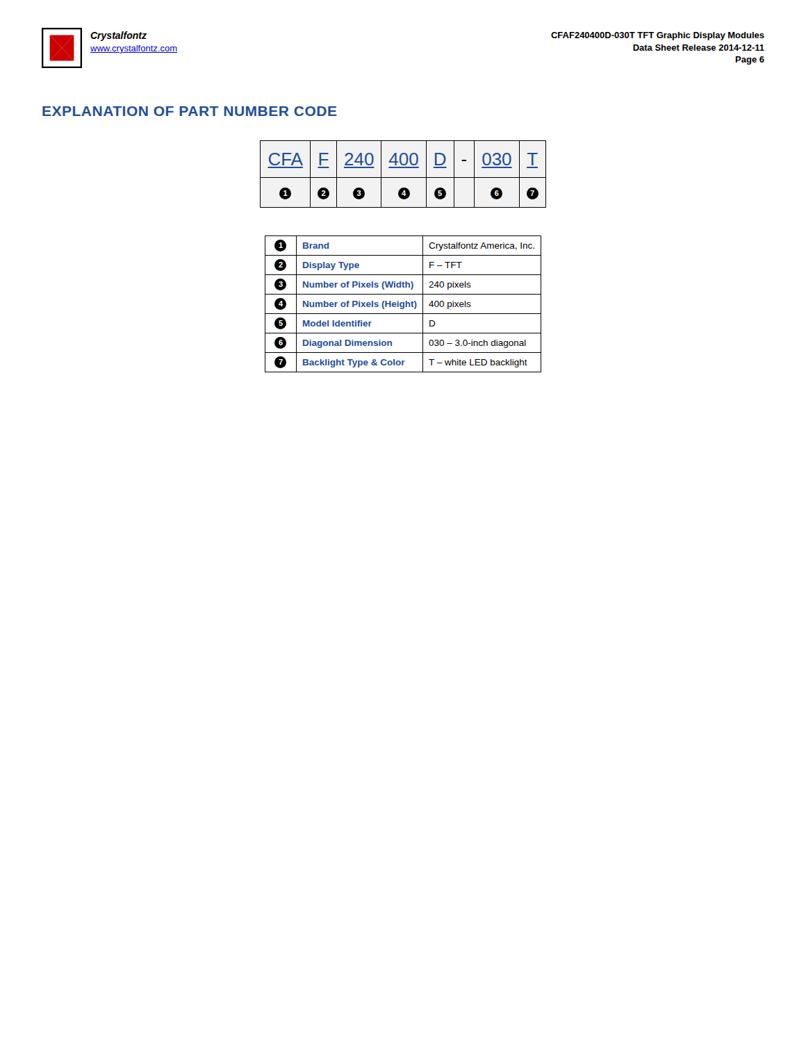Crystalfontz
www.crystalfontz.com
CFAF240400D-030T TFT Graphic Display Modules
Data Sheet Release 2014-12-11
Page 6
EXPLANATION OF PART NUMBER CODE
| CFA | F | 240 | 400 | D | - | 030 | T |
| 1 | 2 | 3 | 4 | 5 | | 6 | 7 |
| 1 | Brand | Crystalfontz America, Inc. |
| 2 | Display Type | F – TFT |
| 3 | Number of Pixels (Width) | 240 pixels |
| 4 | Number of Pixels (Height) | 400 pixels |
| 5 | Model Identifier | D |
| 6 | Diagonal Dimension | 030 – 3.0-inch diagonal |
| 7 | Backlight Type & Color | T – white LED backlight |